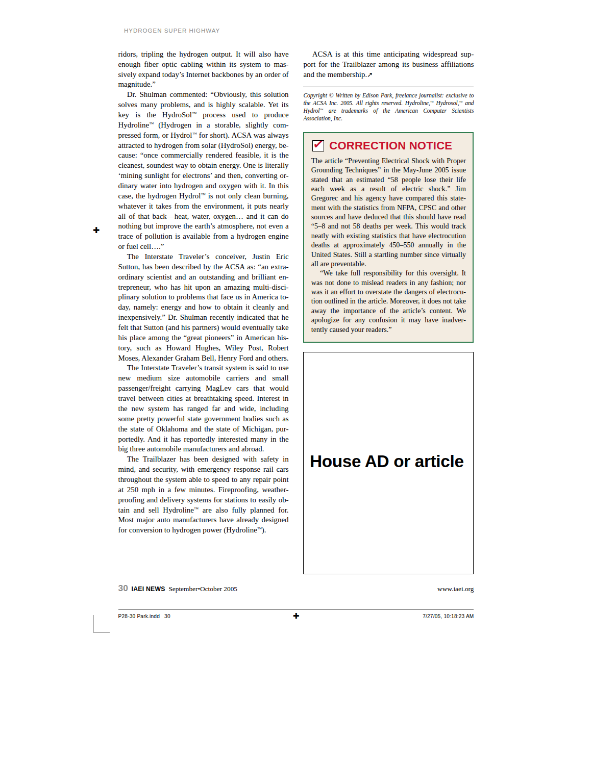Hydrogen Super Highway
✚
ridors, tripling the hydrogen output. It will also have enough fiber optic cabling within its system to massively expand today’s Internet backbones by an order of magnitude.”
Dr. Shulman commented: “Obviously, this solution solves many problems, and is highly scalable. Yet its key is the HydroSol™ process used to produce Hydroline™ (Hydrogen in a storable, slightly compressed form, or Hydrol™ for short). ACSA was always attracted to hydrogen from solar (HydroSol) energy, because: “once commercially rendered feasible, it is the cleanest, soundest way to obtain energy. One is literally ‘mining sunlight for electrons’ and then, converting ordinary water into hydrogen and oxygen with it. In this case, the hydrogen Hydrol™ is not only clean burning, whatever it takes from the environment, it puts nearly all of that back—heat, water, oxygen… and it can do nothing but improve the earth’s atmosphere, not even a trace of pollution is available from a hydrogen engine or fuel cell….”
The Interstate Traveler’s conceiver, Justin Eric Sutton, has been described by the ACSA as: “an extraordinary scientist and an outstanding and brilliant entrepreneur, who has hit upon an amazing multi-disciplinary solution to problems that face us in America today, namely: energy and how to obtain it cleanly and inexpensively.” Dr. Shulman recently indicated that he felt that Sutton (and his partners) would eventually take his place among the “great pioneers” in American history, such as Howard Hughes, Wiley Post, Robert Moses, Alexander Graham Bell, Henry Ford and others.
The Interstate Traveler’s transit system is said to use new medium size automobile carriers and small passenger/freight carrying MagLev cars that would travel between cities at breathtaking speed. Interest in the new system has ranged far and wide, including some pretty powerful state government bodies such as the state of Oklahoma and the state of Michigan, purportedly. And it has reportedly interested many in the big three automobile manufacturers and abroad.
The Trailblazer has been designed with safety in mind, and security, with emergency response rail cars throughout the system able to speed to any repair point at 250 mph in a few minutes. Fireproofing, weatherproofing and delivery systems for stations to easily obtain and sell Hydroline™ are also fully planned for. Most major auto manufacturers have already designed for conversion to hydrogen power (Hydroline™).
ACSA is at this time anticipating widespread support for the Trailblazer among its business affiliations and the membership.➚
Copyright © Written by Edison Park, freelance journalist: exclusive to the ACSA Inc. 2005. All rights reserved. Hydroline,™ Hydrosol,™ and Hydrol™ are trademarks of the American Computer Scientists Association, Inc.
✓
Correction Notice
The article “Preventing Electrical Shock with Proper Grounding Techniques” in the May-June 2005 issue stated that an estimated “58 people lose their life each week as a result of electric shock.” Jim Gregorec and his agency have compared this statement with the statistics from NFPA, CPSC and other sources and have deduced that this should have read “5–8 and not 58 deaths per week. This would track neatly with existing statistics that have electrocution deaths at approximately 450–550 annually in the United States. Still a startling number since virtually all are preventable.
“We take full responsibility for this oversight. It was not done to mislead readers in any fashion; nor was it an effort to overstate the dangers of electrocution outlined in the article. Moreover, it does not take away the importance of the article’s content. We apologize for any confusion it may have inadvertently caused your readers.”
House AD or article
30 IAEI NEWS September•October 2005
www.iaei.org
P28-30 Park.indd 30
✚
7/27/05, 10:18:23 AM